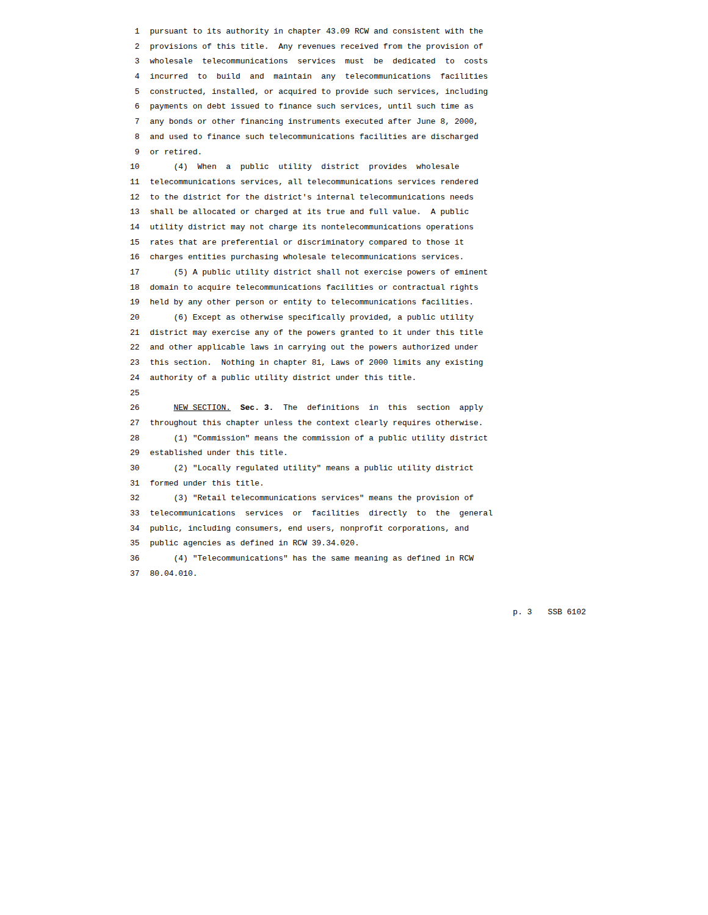pursuant to its authority in chapter 43.09 RCW and consistent with the
provisions of this title. Any revenues received from the provision of
wholesale telecommunications services must be dedicated to costs
incurred to build and maintain any telecommunications facilities
constructed, installed, or acquired to provide such services, including
payments on debt issued to finance such services, until such time as
any bonds or other financing instruments executed after June 8, 2000,
and used to finance such telecommunications facilities are discharged
or retired.
(4) When a public utility district provides wholesale
telecommunications services, all telecommunications services rendered
to the district for the district's internal telecommunications needs
shall be allocated or charged at its true and full value. A public
utility district may not charge its nontelecommunications operations
rates that are preferential or discriminatory compared to those it
charges entities purchasing wholesale telecommunications services.
(5) A public utility district shall not exercise powers of eminent
domain to acquire telecommunications facilities or contractual rights
held by any other person or entity to telecommunications facilities.
(6) Except as otherwise specifically provided, a public utility
district may exercise any of the powers granted to it under this title
and other applicable laws in carrying out the powers authorized under
this section. Nothing in chapter 81, Laws of 2000 limits any existing
authority of a public utility district under this title.
NEW SECTION. Sec. 3. The definitions in this section apply
throughout this chapter unless the context clearly requires otherwise.
(1) "Commission" means the commission of a public utility district
established under this title.
(2) "Locally regulated utility" means a public utility district
formed under this title.
(3) "Retail telecommunications services" means the provision of
telecommunications services or facilities directly to the general
public, including consumers, end users, nonprofit corporations, and
public agencies as defined in RCW 39.34.020.
(4) "Telecommunications" has the same meaning as defined in RCW
80.04.010.
p. 3 SSB 6102